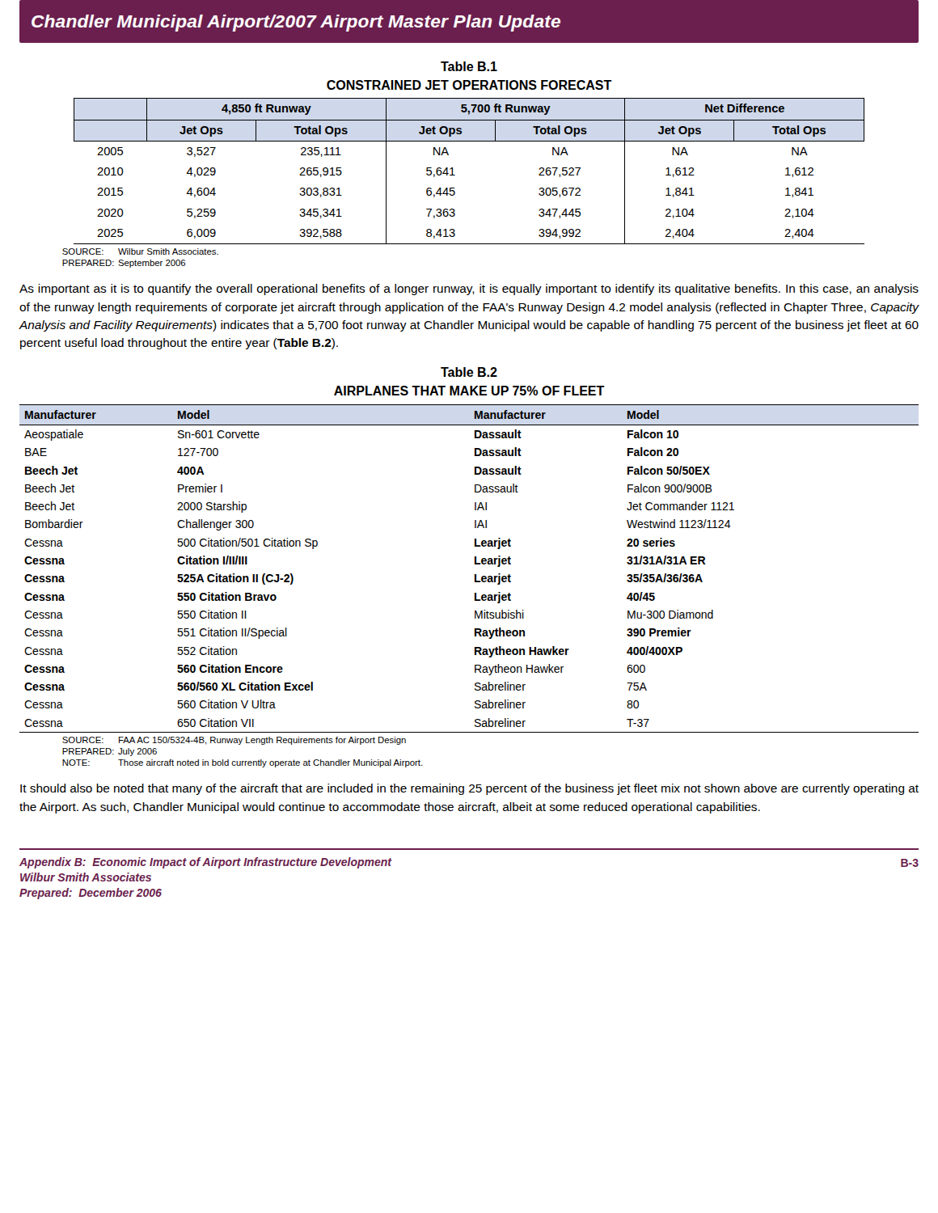Chandler Municipal Airport/2007 Airport Master Plan Update
Table B.1CONSTRAINED JET OPERATIONS FORECAST
| | 4,850 ft Runway | 5,700 ft Runway | Net Difference |
| --- | --- | --- | --- |
| | Jet Ops | Total Ops | Jet Ops | Total Ops | Jet Ops | Total Ops |
| 2005 | 3,527 | 235,111 | NA | NA | NA | NA |
| 2010 | 4,029 | 265,915 | 5,641 | 267,527 | 1,612 | 1,612 |
| 2015 | 4,604 | 303,831 | 6,445 | 305,672 | 1,841 | 1,841 |
| 2020 | 5,259 | 345,341 | 7,363 | 347,445 | 2,104 | 2,104 |
| 2025 | 6,009 | 392,588 | 8,413 | 394,992 | 2,404 | 2,404 |
SOURCE: Wilbur Smith Associates.
PREPARED: September 2006
As important as it is to quantify the overall operational benefits of a longer runway, it is equally important to identify its qualitative benefits. In this case, an analysis of the runway length requirements of corporate jet aircraft through application of the FAA's Runway Design 4.2 model analysis (reflected in Chapter Three, Capacity Analysis and Facility Requirements) indicates that a 5,700 foot runway at Chandler Municipal would be capable of handling 75 percent of the business jet fleet at 60 percent useful load throughout the entire year (Table B.2).
Table B.2AIRPLANES THAT MAKE UP 75% OF FLEET
| Manufacturer | Model | Manufacturer | Model |
| --- | --- | --- | --- |
| Aeospatiale | Sn-601 Corvette | Dassault | Falcon 10 |
| BAE | 127-700 | Dassault | Falcon 20 |
| Beech Jet | 400A | Dassault | Falcon 50/50EX |
| Beech Jet | Premier I | Dassault | Falcon 900/900B |
| Beech Jet | 2000 Starship | IAI | Jet Commander 1121 |
| Bombardier | Challenger 300 | IAI | Westwind 1123/1124 |
| Cessna | 500 Citation/501 Citation Sp | Learjet | 20 series |
| Cessna | Citation I/II/III | Learjet | 31/31A/31A ER |
| Cessna | 525A Citation II (CJ-2) | Learjet | 35/35A/36/36A |
| Cessna | 550 Citation Bravo | Learjet | 40/45 |
| Cessna | 550 Citation II | Mitsubishi | Mu-300 Diamond |
| Cessna | 551 Citation II/Special | Raytheon | 390 Premier |
| Cessna | 552 Citation | Raytheon Hawker | 400/400XP |
| Cessna | 560 Citation Encore | Raytheon Hawker | 600 |
| Cessna | 560/560 XL Citation Excel | Sabreliner | 75A |
| Cessna | 560 Citation V Ultra | Sabreliner | 80 |
| Cessna | 650 Citation VII | Sabreliner | T-37 |
SOURCE: FAA AC 150/5324-4B, Runway Length Requirements for Airport Design
PREPARED: July 2006
NOTE: Those aircraft noted in bold currently operate at Chandler Municipal Airport.
It should also be noted that many of the aircraft that are included in the remaining 25 percent of the business jet fleet mix not shown above are currently operating at the Airport. As such, Chandler Municipal would continue to accommodate those aircraft, albeit at some reduced operational capabilities.
Appendix B: Economic Impact of Airport Infrastructure Development
Wilbur Smith Associates
Prepared: December 2006
B-3